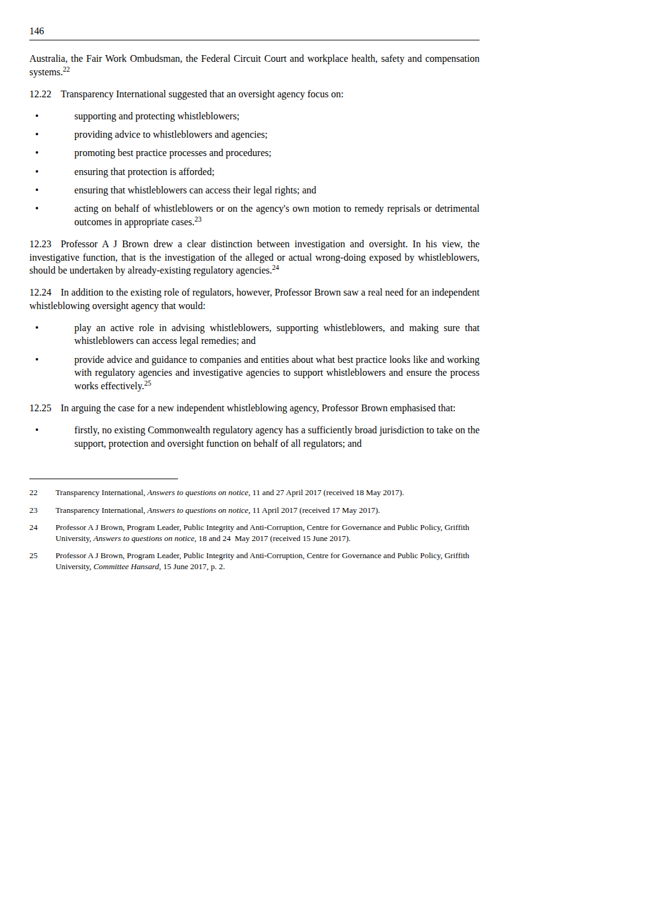146
Australia, the Fair Work Ombudsman, the Federal Circuit Court and workplace health, safety and compensation systems.22
12.22 Transparency International suggested that an oversight agency focus on:
supporting and protecting whistleblowers;
providing advice to whistleblowers and agencies;
promoting best practice processes and procedures;
ensuring that protection is afforded;
ensuring that whistleblowers can access their legal rights; and
acting on behalf of whistleblowers or on the agency's own motion to remedy reprisals or detrimental outcomes in appropriate cases.23
12.23 Professor A J Brown drew a clear distinction between investigation and oversight. In his view, the investigative function, that is the investigation of the alleged or actual wrong-doing exposed by whistleblowers, should be undertaken by already-existing regulatory agencies.24
12.24 In addition to the existing role of regulators, however, Professor Brown saw a real need for an independent whistleblowing oversight agency that would:
play an active role in advising whistleblowers, supporting whistleblowers, and making sure that whistleblowers can access legal remedies; and
provide advice and guidance to companies and entities about what best practice looks like and working with regulatory agencies and investigative agencies to support whistleblowers and ensure the process works effectively.25
12.25 In arguing the case for a new independent whistleblowing agency, Professor Brown emphasised that:
firstly, no existing Commonwealth regulatory agency has a sufficiently broad jurisdiction to take on the support, protection and oversight function on behalf of all regulators; and
Transparency International, Answers to questions on notice, 11 and 27 April 2017 (received 18 May 2017).
Transparency International, Answers to questions on notice, 11 April 2017 (received 17 May 2017).
Professor A J Brown, Program Leader, Public Integrity and Anti-Corruption, Centre for Governance and Public Policy, Griffith University, Answers to questions on notice, 18 and 24 May 2017 (received 15 June 2017).
Professor A J Brown, Program Leader, Public Integrity and Anti-Corruption, Centre for Governance and Public Policy, Griffith University, Committee Hansard, 15 June 2017, p. 2.